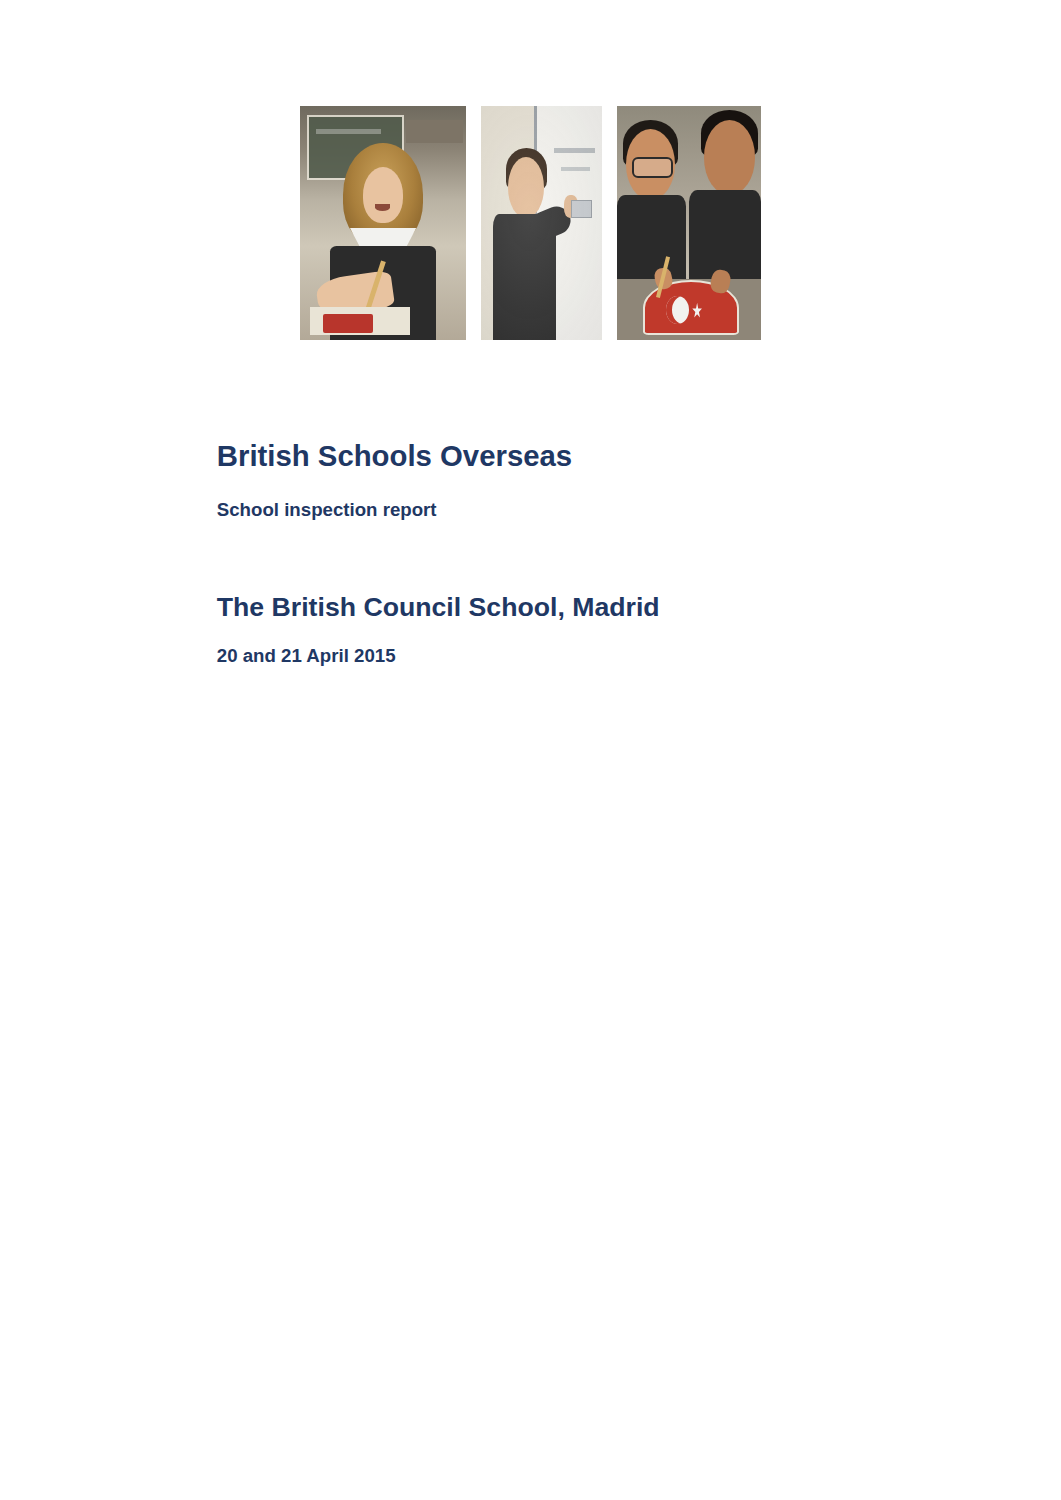British Schools Overseas
School inspection report
The British Council School, Madrid
20 and 21 April 2015